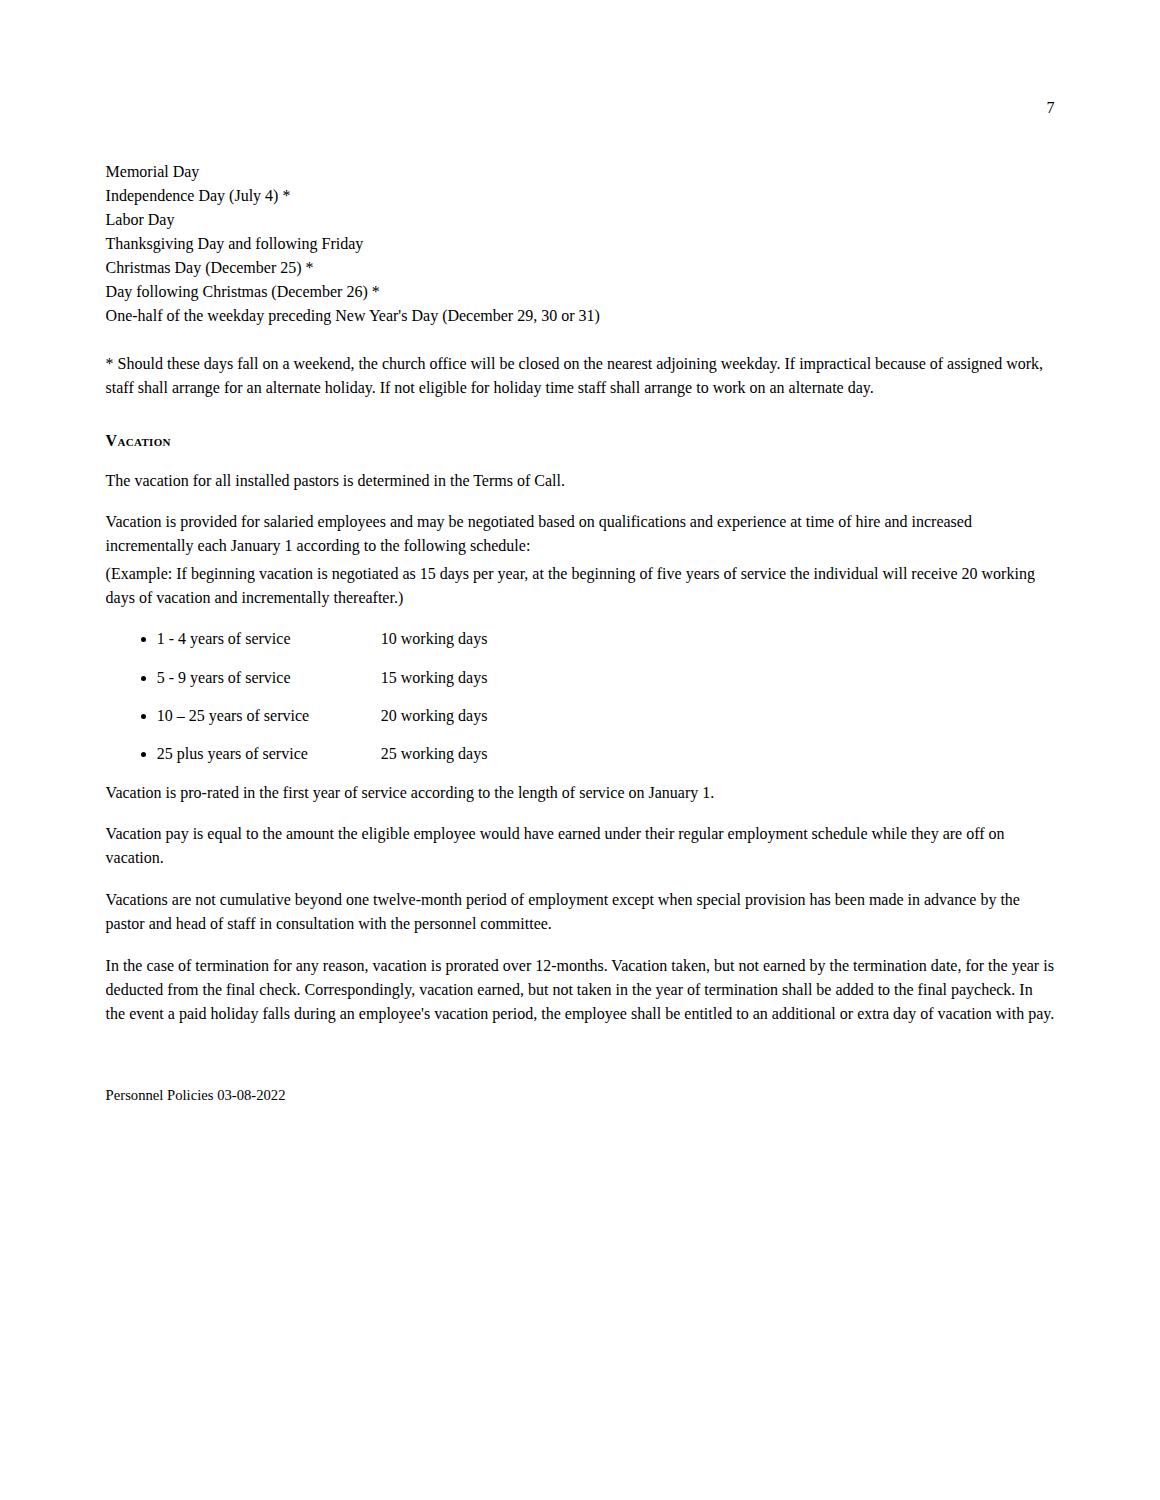7
Memorial Day
Independence Day (July 4) *
Labor Day
Thanksgiving Day and following Friday
Christmas Day (December 25) *
Day following Christmas (December 26) *
One-half of the weekday preceding New Year's Day (December 29, 30 or 31)
* Should these days fall on a weekend, the church office will be closed on the nearest adjoining weekday. If impractical because of assigned work, staff shall arrange for an alternate holiday. If not eligible for holiday time staff shall arrange to work on an alternate day.
Vacation
The vacation for all installed pastors is determined in the Terms of Call.
Vacation is provided for salaried employees and may be negotiated based on qualifications and experience at time of hire and increased incrementally each January 1 according to the following schedule:
(Example: If beginning vacation is negotiated as 15 days per year, at the beginning of five years of service the individual will receive 20 working days of vacation and incrementally thereafter.)
1 - 4 years of service10 working days
5 - 9 years of service15 working days
10 – 25 years of service20 working days
25 plus years of service25 working days
Vacation is pro-rated in the first year of service according to the length of service on January 1.
Vacation pay is equal to the amount the eligible employee would have earned under their regular employment schedule while they are off on vacation.
Vacations are not cumulative beyond one twelve-month period of employment except when special provision has been made in advance by the pastor and head of staff in consultation with the personnel committee.
In the case of termination for any reason, vacation is prorated over 12-months. Vacation taken, but not earned by the termination date, for the year is deducted from the final check. Correspondingly, vacation earned, but not taken in the year of termination shall be added to the final paycheck. In the event a paid holiday falls during an employee's vacation period, the employee shall be entitled to an additional or extra day of vacation with pay.
Personnel Policies 03-08-2022